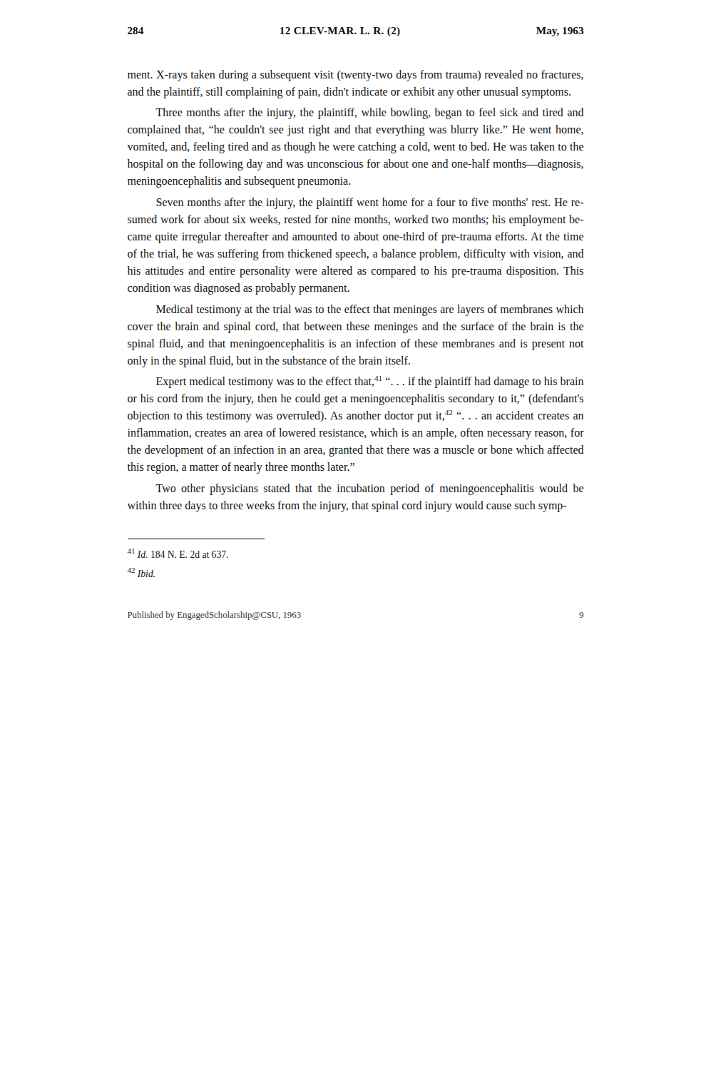284 12 Clev-Mar. L. R. (2) May, 1963
ment. X-rays taken during a subsequent visit (twenty-two days from trauma) revealed no fractures, and the plaintiff, still complaining of pain, didn't indicate or exhibit any other unusual symptoms.
Three months after the injury, the plaintiff, while bowling, began to feel sick and tired and complained that, “he couldn't see just right and that everything was blurry like.” He went home, vomited, and, feeling tired and as though he were catching a cold, went to bed. He was taken to the hospital on the following day and was unconscious for about one and one-half months—diagnosis, meningoencephalitis and subsequent pneumonia.
Seven months after the injury, the plaintiff went home for a four to five months' rest. He resumed work for about six weeks, rested for nine months, worked two months; his employment became quite irregular thereafter and amounted to about one-third of pre-trauma efforts. At the time of the trial, he was suffering from thickened speech, a balance problem, difficulty with vision, and his attitudes and entire personality were altered as compared to his pre-trauma disposition. This condition was diagnosed as probably permanent.
Medical testimony at the trial was to the effect that meninges are layers of membranes which cover the brain and spinal cord, that between these meninges and the surface of the brain is the spinal fluid, and that meningoencephalitis is an infection of these membranes and is present not only in the spinal fluid, but in the substance of the brain itself.
Expert medical testimony was to the effect that,41 “. . . if the plaintiff had damage to his brain or his cord from the injury, then he could get a meningoencephalitis secondary to it,” (defendant's objection to this testimony was overruled). As another doctor put it,42 “. . . an accident creates an inflammation, creates an area of lowered resistance, which is an ample, often necessary reason, for the development of an infection in an area, granted that there was a muscle or bone which affected this region, a matter of nearly three months later.”
Two other physicians stated that the incubation period of meningoencephalitis would be within three days to three weeks from the injury, that spinal cord injury would cause such symp-
41 Id. 184 N. E. 2d at 637.
42 Ibid.
Published by EngagedScholarship@CSU, 1963 9